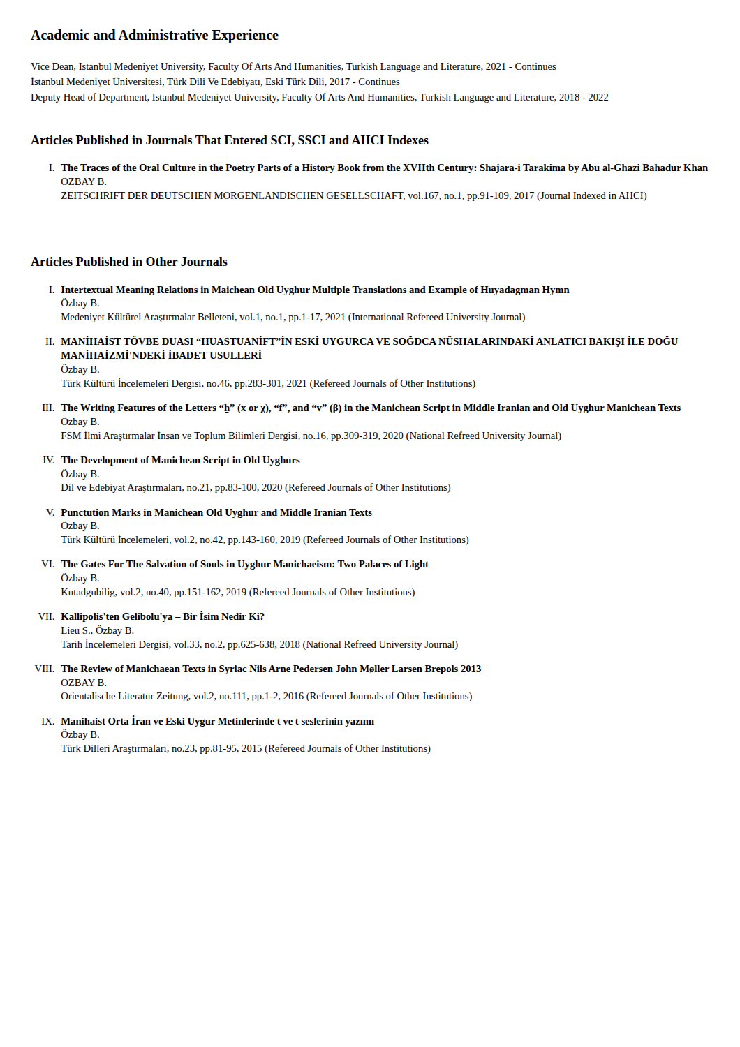Academic and Administrative Experience
Vice Dean, Istanbul Medeniyet University, Faculty Of Arts And Humanities, Turkish Language and Literature, 2021 - Continues
İstanbul Medeniyet Üniversitesi, Türk Dili Ve Edebiyatı, Eski Türk Dili, 2017 - Continues
Deputy Head of Department, Istanbul Medeniyet University, Faculty Of Arts And Humanities, Turkish Language and Literature, 2018 - 2022
Articles Published in Journals That Entered SCI, SSCI and AHCI Indexes
The Traces of the Oral Culture in the Poetry Parts of a History Book from the XVIIth Century: Shajara-i Tarakima by Abu al-Ghazi Bahadur Khan ÖZBAY B. ZEITSCHRIFT DER DEUTSCHEN MORGENLANDISCHEN GESELLSCHAFT, vol.167, no.1, pp.91-109, 2017 (Journal Indexed in AHCI)
Articles Published in Other Journals
Intertextual Meaning Relations in Maichean Old Uyghur Multiple Translations and Example of Huyadagman Hymn Özbay B. Medeniyet Kültürel Araştırmalar Belleteni, vol.1, no.1, pp.1-17, 2021 (International Refereed University Journal)
MANİHAİST TÖVBE DUASI “HUASTUANİFT”İN ESKİ UYGURCA VE SOĞDCA NÜSHALARINDAKİ ANLATICI BAKIŞI İLE DOĞU MANİHAİZMİ'NDEKİ İBADET USULLERİ Özbay B. Türk Kültürü İncelemeleri Dergisi, no.46, pp.283-301, 2021 (Refereed Journals of Other Institutions)
The Writing Features of the Letters “ẖ” (x or χ), “f”, and “v” (β) in the Manichean Script in Middle Iranian and Old Uyghur Manichean Texts Özbay B. FSM İlmi Araştırmalar İnsan ve Toplum Bilimleri Dergisi, no.16, pp.309-319, 2020 (National Refreed University Journal)
The Development of Manichean Script in Old Uyghurs Özbay B. Dil ve Edebiyat Araştırmaları, no.21, pp.83-100, 2020 (Refereed Journals of Other Institutions)
Punctution Marks in Manichean Old Uyghur and Middle Iranian Texts Özbay B. Türk Kültürü İncelemeleri, vol.2, no.42, pp.143-160, 2019 (Refereed Journals of Other Institutions)
The Gates For The Salvation of Souls in Uyghur Manichaeism: Two Palaces of Light Özbay B. Kutadgubilig, vol.2, no.40, pp.151-162, 2019 (Refereed Journals of Other Institutions)
Kallipolis'ten Gelibolu'ya – Bir İsim Nedir Ki? Lieu S., Özbay B. Tarih İncelemeleri Dergisi, vol.33, no.2, pp.625-638, 2018 (National Refreed University Journal)
The Review of Manichaean Texts in Syriac Nils Arne Pedersen John Møller Larsen Brepols 2013 ÖZBAY B. Orientalische Literatur Zeitung, vol.2, no.111, pp.1-2, 2016 (Refereed Journals of Other Institutions)
Manihaist Orta İran ve Eski Uygur Metinlerinde t ve t seslerinin yazımı Özbay B. Türk Dilleri Araştırmaları, no.23, pp.81-95, 2015 (Refereed Journals of Other Institutions)